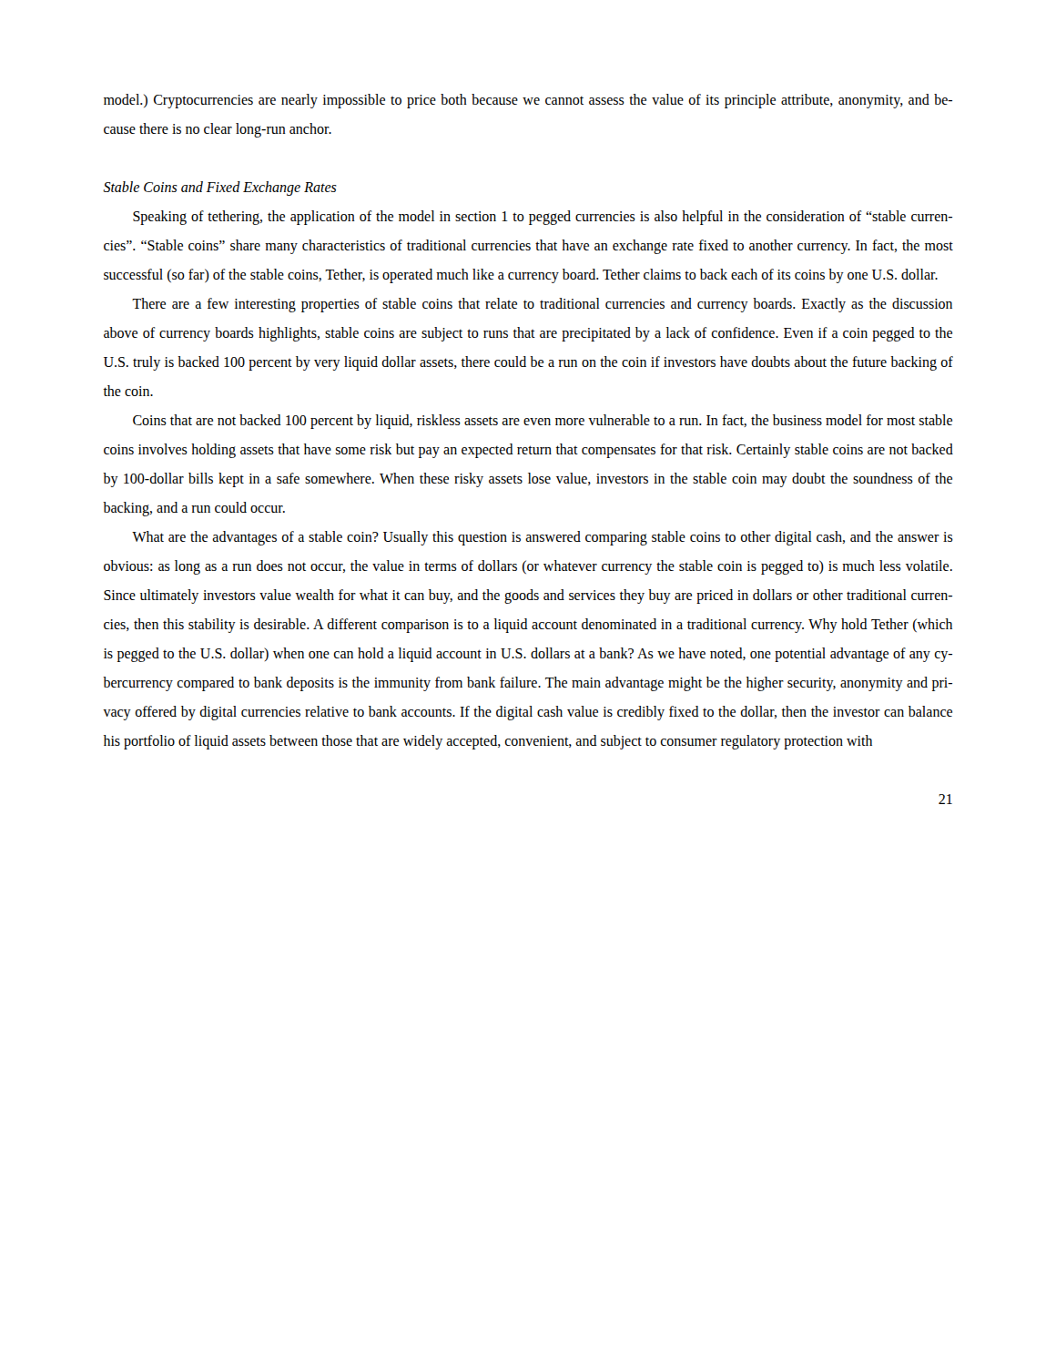model.) Cryptocurrencies are nearly impossible to price both because we cannot assess the value of its principle attribute, anonymity, and because there is no clear long-run anchor.
Stable Coins and Fixed Exchange Rates
Speaking of tethering, the application of the model in section 1 to pegged currencies is also helpful in the consideration of “stable currencies”. “Stable coins” share many characteristics of traditional currencies that have an exchange rate fixed to another currency. In fact, the most successful (so far) of the stable coins, Tether, is operated much like a currency board. Tether claims to back each of its coins by one U.S. dollar.
There are a few interesting properties of stable coins that relate to traditional currencies and currency boards. Exactly as the discussion above of currency boards highlights, stable coins are subject to runs that are precipitated by a lack of confidence. Even if a coin pegged to the U.S. truly is backed 100 percent by very liquid dollar assets, there could be a run on the coin if investors have doubts about the future backing of the coin.
Coins that are not backed 100 percent by liquid, riskless assets are even more vulnerable to a run. In fact, the business model for most stable coins involves holding assets that have some risk but pay an expected return that compensates for that risk. Certainly stable coins are not backed by 100-dollar bills kept in a safe somewhere. When these risky assets lose value, investors in the stable coin may doubt the soundness of the backing, and a run could occur.
What are the advantages of a stable coin? Usually this question is answered comparing stable coins to other digital cash, and the answer is obvious: as long as a run does not occur, the value in terms of dollars (or whatever currency the stable coin is pegged to) is much less volatile. Since ultimately investors value wealth for what it can buy, and the goods and services they buy are priced in dollars or other traditional currencies, then this stability is desirable. A different comparison is to a liquid account denominated in a traditional currency. Why hold Tether (which is pegged to the U.S. dollar) when one can hold a liquid account in U.S. dollars at a bank? As we have noted, one potential advantage of any cybercurrency compared to bank deposits is the immunity from bank failure. The main advantage might be the higher security, anonymity and privacy offered by digital currencies relative to bank accounts. If the digital cash value is credibly fixed to the dollar, then the investor can balance his portfolio of liquid assets between those that are widely accepted, convenient, and subject to consumer regulatory protection with
21